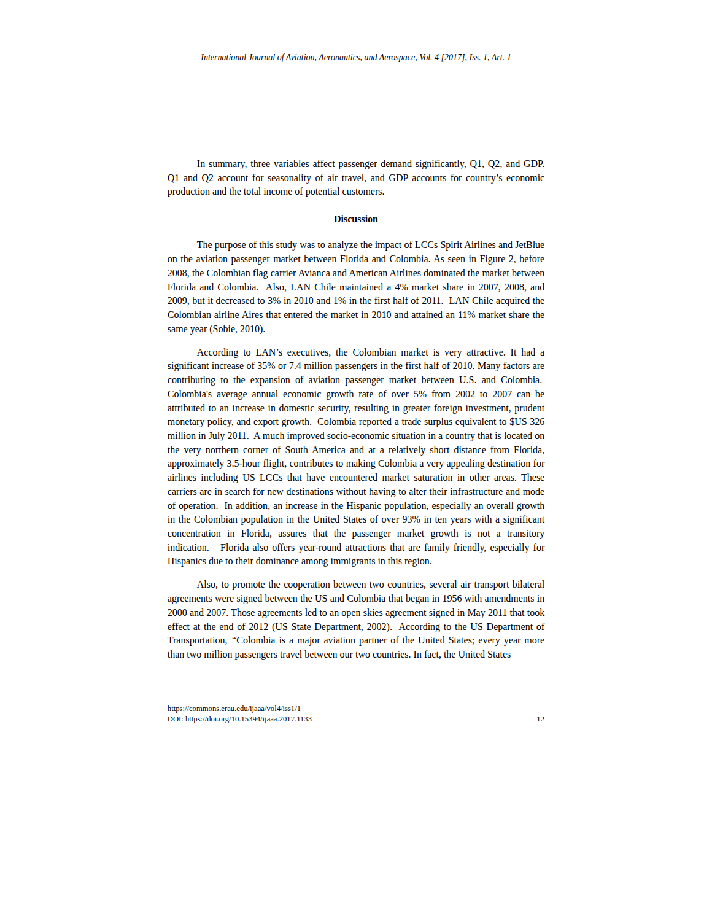International Journal of Aviation, Aeronautics, and Aerospace, Vol. 4 [2017], Iss. 1, Art. 1
In summary, three variables affect passenger demand significantly, Q1, Q2, and GDP. Q1 and Q2 account for seasonality of air travel, and GDP accounts for country’s economic production and the total income of potential customers.
Discussion
The purpose of this study was to analyze the impact of LCCs Spirit Airlines and JetBlue on the aviation passenger market between Florida and Colombia. As seen in Figure 2, before 2008, the Colombian flag carrier Avianca and American Airlines dominated the market between Florida and Colombia. Also, LAN Chile maintained a 4% market share in 2007, 2008, and 2009, but it decreased to 3% in 2010 and 1% in the first half of 2011. LAN Chile acquired the Colombian airline Aires that entered the market in 2010 and attained an 11% market share the same year (Sobie, 2010).
According to LAN’s executives, the Colombian market is very attractive. It had a significant increase of 35% or 7.4 million passengers in the first half of 2010. Many factors are contributing to the expansion of aviation passenger market between U.S. and Colombia. Colombia's average annual economic growth rate of over 5% from 2002 to 2007 can be attributed to an increase in domestic security, resulting in greater foreign investment, prudent monetary policy, and export growth. Colombia reported a trade surplus equivalent to $US 326 million in July 2011. A much improved socio-economic situation in a country that is located on the very northern corner of South America and at a relatively short distance from Florida, approximately 3.5-hour flight, contributes to making Colombia a very appealing destination for airlines including US LCCs that have encountered market saturation in other areas. These carriers are in search for new destinations without having to alter their infrastructure and mode of operation. In addition, an increase in the Hispanic population, especially an overall growth in the Colombian population in the United States of over 93% in ten years with a significant concentration in Florida, assures that the passenger market growth is not a transitory indication. Florida also offers year-round attractions that are family friendly, especially for Hispanics due to their dominance among immigrants in this region.
Also, to promote the cooperation between two countries, several air transport bilateral agreements were signed between the US and Colombia that began in 1956 with amendments in 2000 and 2007. Those agreements led to an open skies agreement signed in May 2011 that took effect at the end of 2012 (US State Department, 2002). According to the US Department of Transportation, “Colombia is a major aviation partner of the United States; every year more than two million passengers travel between our two countries. In fact, the United States
https://commons.erau.edu/ijaaa/vol4/iss1/1
DOI: https://doi.org/10.15394/ijaaa.2017.1133
12